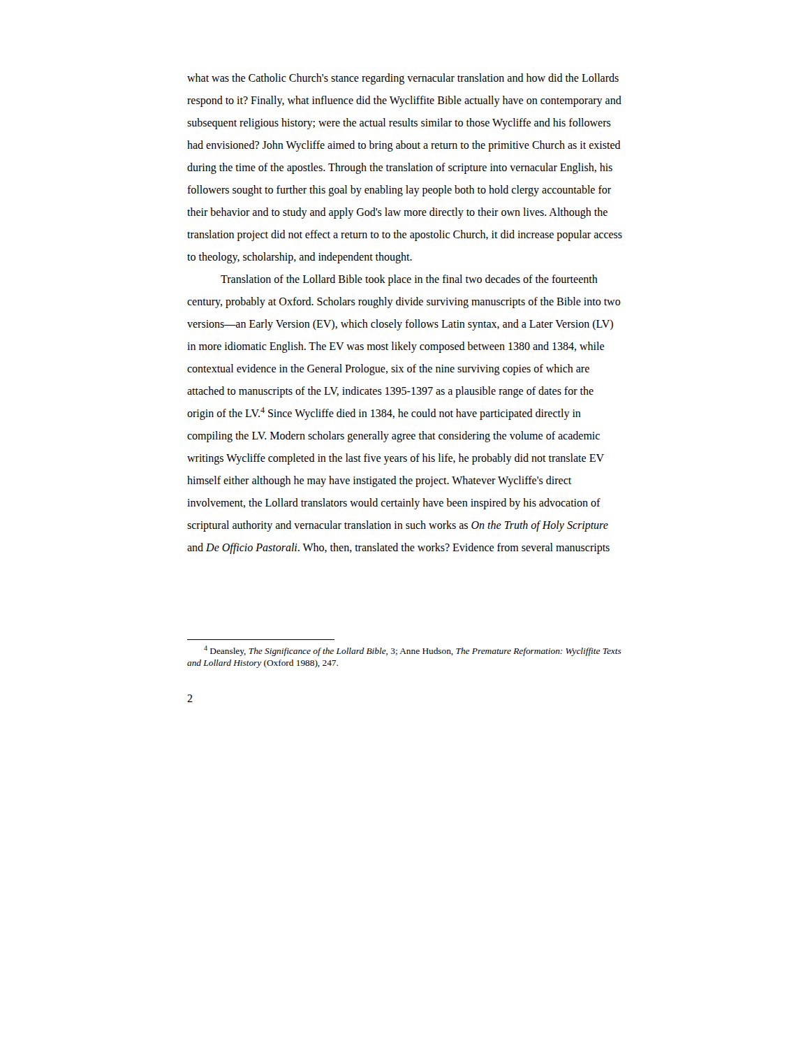what was the Catholic Church's stance regarding vernacular translation and how did the Lollards respond to it? Finally, what influence did the Wycliffite Bible actually have on contemporary and subsequent religious history; were the actual results similar to those Wycliffe and his followers had envisioned? John Wycliffe aimed to bring about a return to the primitive Church as it existed during the time of the apostles. Through the translation of scripture into vernacular English, his followers sought to further this goal by enabling lay people both to hold clergy accountable for their behavior and to study and apply God's law more directly to their own lives. Although the translation project did not effect a return to to the apostolic Church, it did increase popular access to theology, scholarship, and independent thought.
Translation of the Lollard Bible took place in the final two decades of the fourteenth century, probably at Oxford. Scholars roughly divide surviving manuscripts of the Bible into two versions—an Early Version (EV), which closely follows Latin syntax, and a Later Version (LV) in more idiomatic English. The EV was most likely composed between 1380 and 1384, while contextual evidence in the General Prologue, six of the nine surviving copies of which are attached to manuscripts of the LV, indicates 1395-1397 as a plausible range of dates for the origin of the LV.4 Since Wycliffe died in 1384, he could not have participated directly in compiling the LV. Modern scholars generally agree that considering the volume of academic writings Wycliffe completed in the last five years of his life, he probably did not translate EV himself either although he may have instigated the project. Whatever Wycliffe's direct involvement, the Lollard translators would certainly have been inspired by his advocation of scriptural authority and vernacular translation in such works as On the Truth of Holy Scripture and De Officio Pastorali. Who, then, translated the works? Evidence from several manuscripts
4 Deansley, The Significance of the Lollard Bible, 3; Anne Hudson, The Premature Reformation: Wycliffite Texts and Lollard History (Oxford 1988), 247.
2